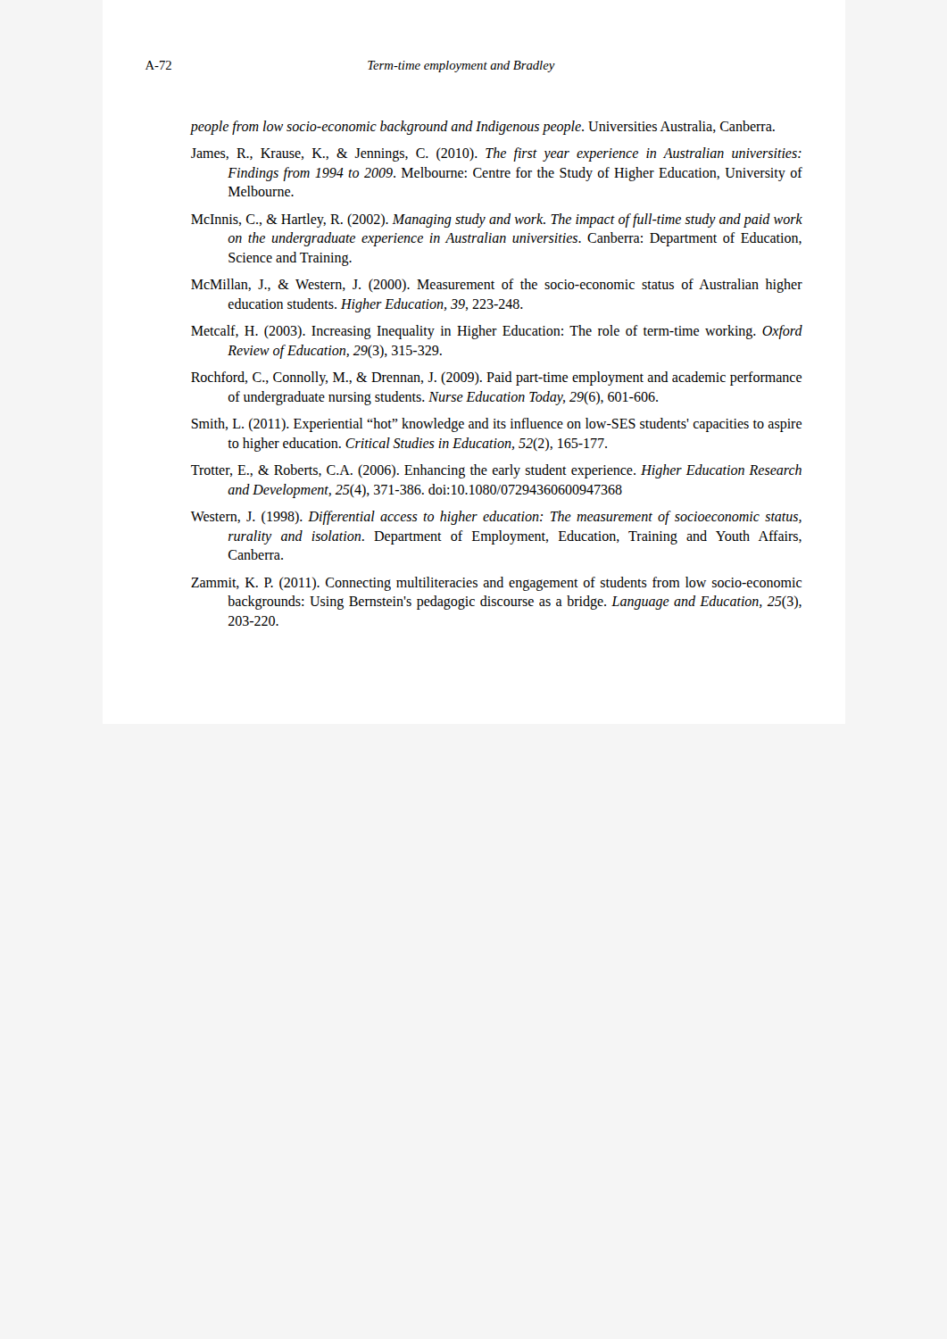A-72 Term-time employment and Bradley
people from low socio-economic background and Indigenous people. Universities Australia, Canberra.
James, R., Krause, K., & Jennings, C. (2010). The first year experience in Australian universities: Findings from 1994 to 2009. Melbourne: Centre for the Study of Higher Education, University of Melbourne.
McInnis, C., & Hartley, R. (2002). Managing study and work. The impact of full-time study and paid work on the undergraduate experience in Australian universities. Canberra: Department of Education, Science and Training.
McMillan, J., & Western, J. (2000). Measurement of the socio-economic status of Australian higher education students. Higher Education, 39, 223-248.
Metcalf, H. (2003). Increasing Inequality in Higher Education: The role of term-time working. Oxford Review of Education, 29(3), 315-329.
Rochford, C., Connolly, M., & Drennan, J. (2009). Paid part-time employment and academic performance of undergraduate nursing students. Nurse Education Today, 29(6), 601-606.
Smith, L. (2011). Experiential “hot” knowledge and its influence on low-SES students' capacities to aspire to higher education. Critical Studies in Education, 52(2), 165-177.
Trotter, E., & Roberts, C.A. (2006). Enhancing the early student experience. Higher Education Research and Development, 25(4), 371-386. doi:10.1080/07294360600947368
Western, J. (1998). Differential access to higher education: The measurement of socioeconomic status, rurality and isolation. Department of Employment, Education, Training and Youth Affairs, Canberra.
Zammit, K. P. (2011). Connecting multiliteracies and engagement of students from low socio-economic backgrounds: Using Bernstein's pedagogic discourse as a bridge. Language and Education, 25(3), 203-220.